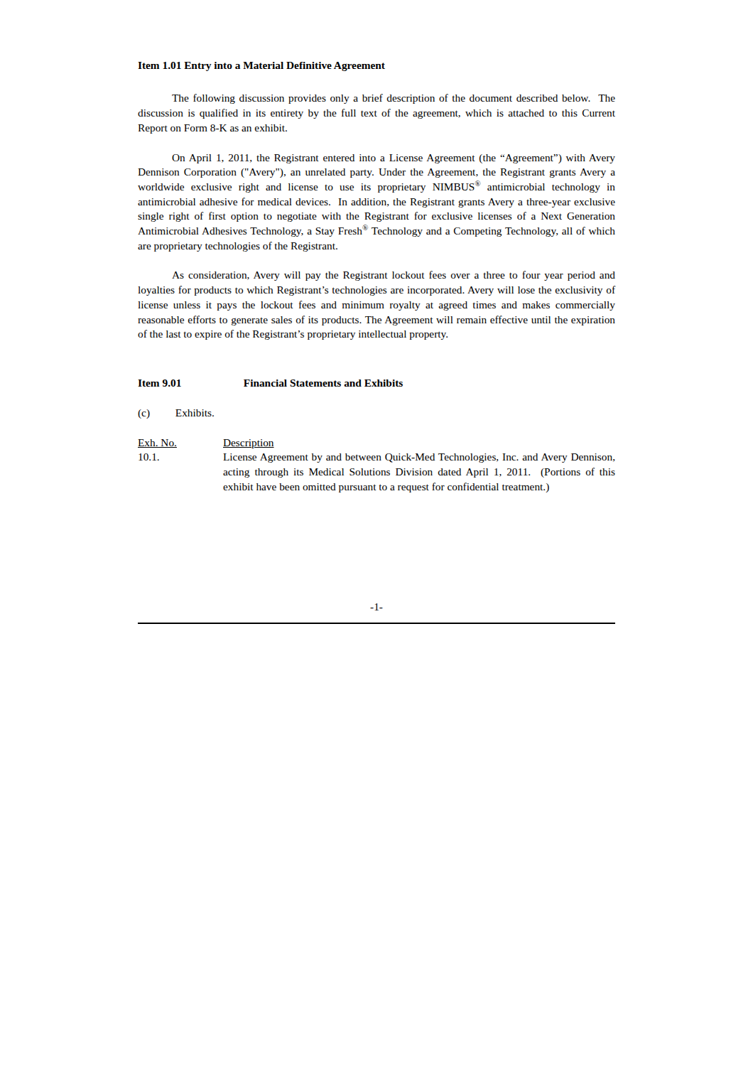Item 1.01 Entry into a Material Definitive Agreement
The following discussion provides only a brief description of the document described below. The discussion is qualified in its entirety by the full text of the agreement, which is attached to this Current Report on Form 8-K as an exhibit.
On April 1, 2011, the Registrant entered into a License Agreement (the “Agreement”) with Avery Dennison Corporation ("Avery"), an unrelated party. Under the Agreement, the Registrant grants Avery a worldwide exclusive right and license to use its proprietary NIMBUS® antimicrobial technology in antimicrobial adhesive for medical devices. In addition, the Registrant grants Avery a three-year exclusive single right of first option to negotiate with the Registrant for exclusive licenses of a Next Generation Antimicrobial Adhesives Technology, a Stay Fresh® Technology and a Competing Technology, all of which are proprietary technologies of the Registrant.
As consideration, Avery will pay the Registrant lockout fees over a three to four year period and loyalties for products to which Registrant’s technologies are incorporated. Avery will lose the exclusivity of license unless it pays the lockout fees and minimum royalty at agreed times and makes commercially reasonable efforts to generate sales of its products. The Agreement will remain effective until the expiration of the last to expire of the Registrant’s proprietary intellectual property.
Item 9.01 Financial Statements and Exhibits
(c) Exhibits.
| Exh. No. | Description |
| 10.1. | License Agreement by and between Quick-Med Technologies, Inc. and Avery Dennison, acting through its Medical Solutions Division dated April 1, 2011. (Portions of this exhibit have been omitted pursuant to a request for confidential treatment.) |
-1-